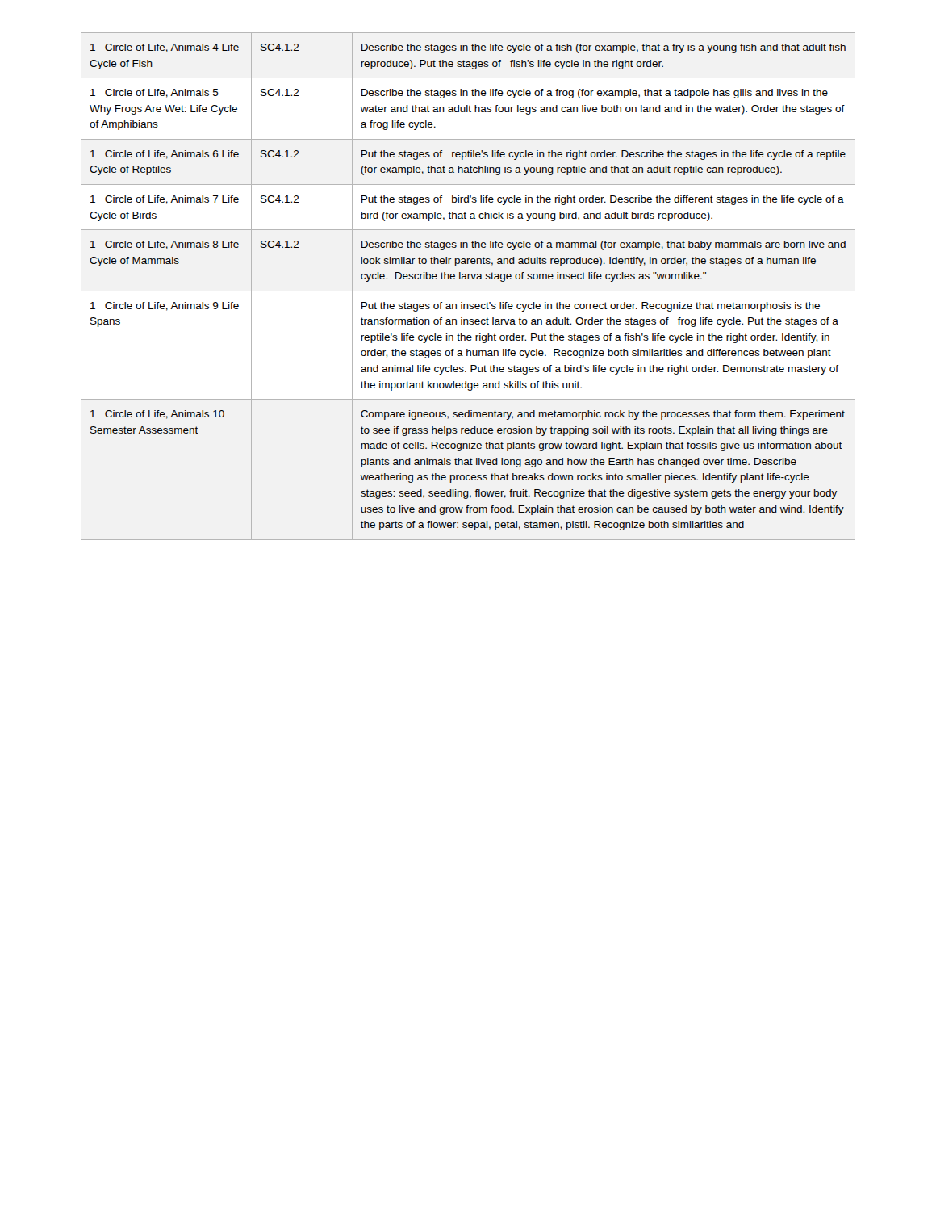| 1 Circle of Life, Animals 4 Life Cycle of Fish | SC4.1.2 | Describe the stages in the life cycle of a fish (for example, that a fry is a young fish and that adult fish reproduce). Put the stages of fish's life cycle in the right order. |
| 1 Circle of Life, Animals 5 Why Frogs Are Wet: Life Cycle of Amphibians | SC4.1.2 | Describe the stages in the life cycle of a frog (for example, that a tadpole has gills and lives in the water and that an adult has four legs and can live both on land and in the water). Order the stages of a frog life cycle. |
| 1 Circle of Life, Animals 6 Life Cycle of Reptiles | SC4.1.2 | Put the stages of reptile's life cycle in the right order. Describe the stages in the life cycle of a reptile (for example, that a hatchling is a young reptile and that an adult reptile can reproduce). |
| 1 Circle of Life, Animals 7 Life Cycle of Birds | SC4.1.2 | Put the stages of bird's life cycle in the right order. Describe the different stages in the life cycle of a bird (for example, that a chick is a young bird, and adult birds reproduce). |
| 1 Circle of Life, Animals 8 Life Cycle of Mammals | SC4.1.2 | Describe the stages in the life cycle of a mammal (for example, that baby mammals are born live and look similar to their parents, and adults reproduce). Identify, in order, the stages of a human life cycle. Describe the larva stage of some insect life cycles as "wormlike." |
| 1 Circle of Life, Animals 9 Life Spans | | Put the stages of an insect's life cycle in the correct order. Recognize that metamorphosis is the transformation of an insect larva to an adult. Order the stages of frog life cycle. Put the stages of a reptile's life cycle in the right order. Put the stages of a fish's life cycle in the right order. Identify, in order, the stages of a human life cycle. Recognize both similarities and differences between plant and animal life cycles. Put the stages of a bird's life cycle in the right order. Demonstrate mastery of the important knowledge and skills of this unit. |
| 1 Circle of Life, Animals 10 Semester Assessment | | Compare igneous, sedimentary, and metamorphic rock by the processes that form them. Experiment to see if grass helps reduce erosion by trapping soil with its roots. Explain that all living things are made of cells. Recognize that plants grow toward light. Explain that fossils give us information about plants and animals that lived long ago and how the Earth has changed over time. Describe weathering as the process that breaks down rocks into smaller pieces. Identify plant life-cycle stages: seed, seedling, flower, fruit. Recognize that the digestive system gets the energy your body uses to live and grow from food. Explain that erosion can be caused by both water and wind. Identify the parts of a flower: sepal, petal, stamen, pistil. Recognize both similarities and |